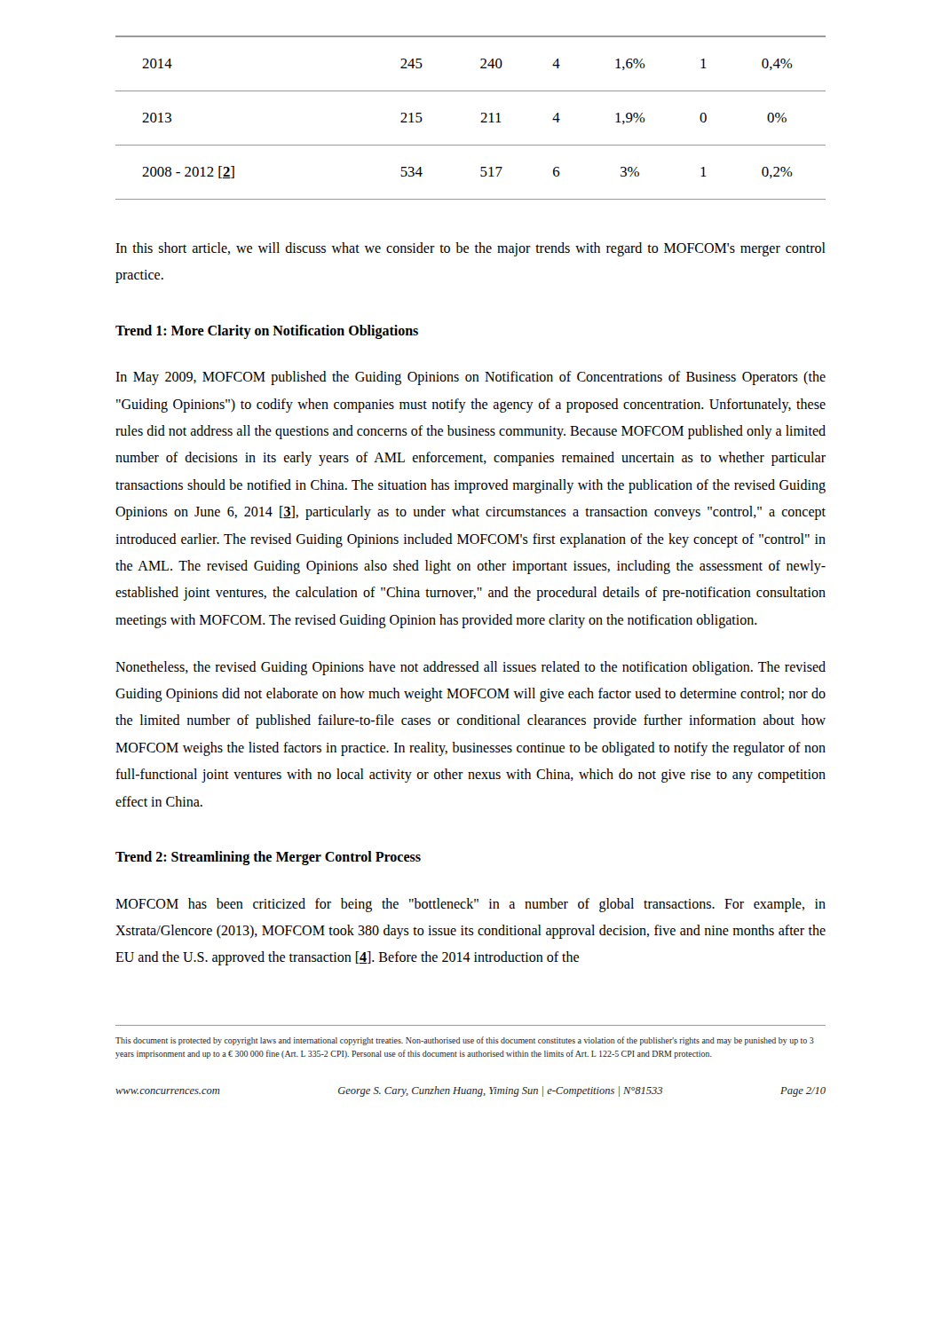| 2014 | 245 | 240 | 4 | 1,6% | 1 | 0,4% |
| 2013 | 215 | 211 | 4 | 1,9% | 0 | 0% |
| 2008 - 2012 [ 2 ] | 534 | 517 | 6 | 3% | 1 | 0,2% |
In this short article, we will discuss what we consider to be the major trends with regard to MOFCOM's merger control practice.
Trend 1: More Clarity on Notification Obligations
In May 2009, MOFCOM published the Guiding Opinions on Notification of Concentrations of Business Operators (the "Guiding Opinions") to codify when companies must notify the agency of a proposed concentration. Unfortunately, these rules did not address all the questions and concerns of the business community. Because MOFCOM published only a limited number of decisions in its early years of AML enforcement, companies remained uncertain as to whether particular transactions should be notified in China. The situation has improved marginally with the publication of the revised Guiding Opinions on June 6, 2014 [3], particularly as to under what circumstances a transaction conveys "control," a concept introduced earlier. The revised Guiding Opinions included MOFCOM's first explanation of the key concept of "control" in the AML. The revised Guiding Opinions also shed light on other important issues, including the assessment of newly-established joint ventures, the calculation of "China turnover," and the procedural details of pre-notification consultation meetings with MOFCOM. The revised Guiding Opinion has provided more clarity on the notification obligation.
Nonetheless, the revised Guiding Opinions have not addressed all issues related to the notification obligation. The revised Guiding Opinions did not elaborate on how much weight MOFCOM will give each factor used to determine control; nor do the limited number of published failure-to-file cases or conditional clearances provide further information about how MOFCOM weighs the listed factors in practice. In reality, businesses continue to be obligated to notify the regulator of non full-functional joint ventures with no local activity or other nexus with China, which do not give rise to any competition effect in China.
Trend 2: Streamlining the Merger Control Process
MOFCOM has been criticized for being the "bottleneck" in a number of global transactions. For example, in Xstrata/Glencore (2013), MOFCOM took 380 days to issue its conditional approval decision, five and nine months after the EU and the U.S. approved the transaction [4]. Before the 2014 introduction of the
This document is protected by copyright laws and international copyright treaties. Non-authorised use of this document constitutes a violation of the publisher's rights and may be punished by up to 3 years imprisonment and up to a € 300 000 fine (Art. L 335-2 CPI). Personal use of this document is authorised within the limits of Art. L 122-5 CPI and DRM protection.
www.concurrences.com George S. Cary, Cunzhen Huang, Yiming Sun | e-Competitions | N°81533 Page 2/10